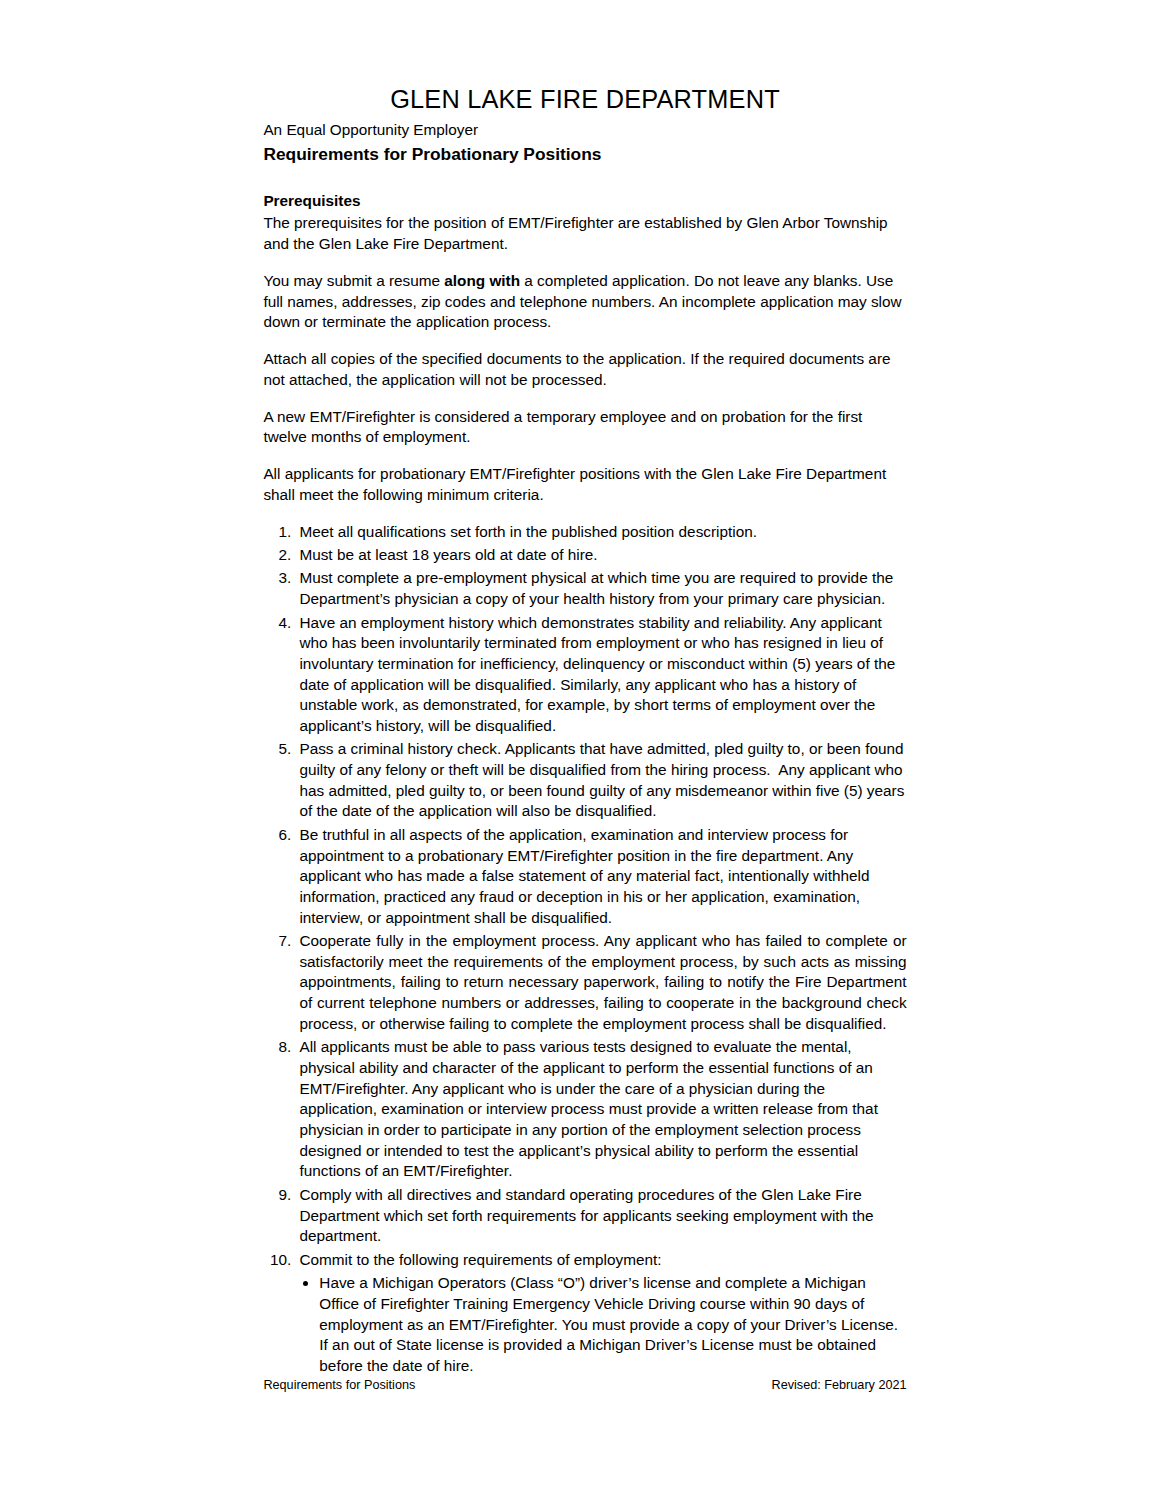GLEN LAKE FIRE DEPARTMENT
An Equal Opportunity Employer
Requirements for Probationary Positions
Prerequisites
The prerequisites for the position of EMT/Firefighter are established by Glen Arbor Township and the Glen Lake Fire Department.
You may submit a resume along with a completed application. Do not leave any blanks. Use full names, addresses, zip codes and telephone numbers. An incomplete application may slow down or terminate the application process.
Attach all copies of the specified documents to the application. If the required documents are not attached, the application will not be processed.
A new EMT/Firefighter is considered a temporary employee and on probation for the first twelve months of employment.
All applicants for probationary EMT/Firefighter positions with the Glen Lake Fire Department shall meet the following minimum criteria.
Meet all qualifications set forth in the published position description.
Must be at least 18 years old at date of hire.
Must complete a pre-employment physical at which time you are required to provide the Department’s physician a copy of your health history from your primary care physician.
Have an employment history which demonstrates stability and reliability. Any applicant who has been involuntarily terminated from employment or who has resigned in lieu of involuntary termination for inefficiency, delinquency or misconduct within (5) years of the date of application will be disqualified. Similarly, any applicant who has a history of unstable work, as demonstrated, for example, by short terms of employment over the applicant’s history, will be disqualified.
Pass a criminal history check. Applicants that have admitted, pled guilty to, or been found guilty of any felony or theft will be disqualified from the hiring process. Any applicant who has admitted, pled guilty to, or been found guilty of any misdemeanor within five (5) years of the date of the application will also be disqualified.
Be truthful in all aspects of the application, examination and interview process for appointment to a probationary EMT/Firefighter position in the fire department. Any applicant who has made a false statement of any material fact, intentionally withheld information, practiced any fraud or deception in his or her application, examination, interview, or appointment shall be disqualified.
Cooperate fully in the employment process. Any applicant who has failed to complete or satisfactorily meet the requirements of the employment process, by such acts as missing appointments, failing to return necessary paperwork, failing to notify the Fire Department of current telephone numbers or addresses, failing to cooperate in the background check process, or otherwise failing to complete the employment process shall be disqualified.
All applicants must be able to pass various tests designed to evaluate the mental, physical ability and character of the applicant to perform the essential functions of an EMT/Firefighter. Any applicant who is under the care of a physician during the application, examination or interview process must provide a written release from that physician in order to participate in any portion of the employment selection process designed or intended to test the applicant’s physical ability to perform the essential functions of an EMT/Firefighter.
Comply with all directives and standard operating procedures of the Glen Lake Fire Department which set forth requirements for applicants seeking employment with the department.
Commit to the following requirements of employment:
Have a Michigan Operators (Class “O”) driver’s license and complete a Michigan Office of Firefighter Training Emergency Vehicle Driving course within 90 days of employment as an EMT/Firefighter. You must provide a copy of your Driver’s License. If an out of State license is provided a Michigan Driver’s License must be obtained before the date of hire.
Requirements for Positions Revised: February 2021